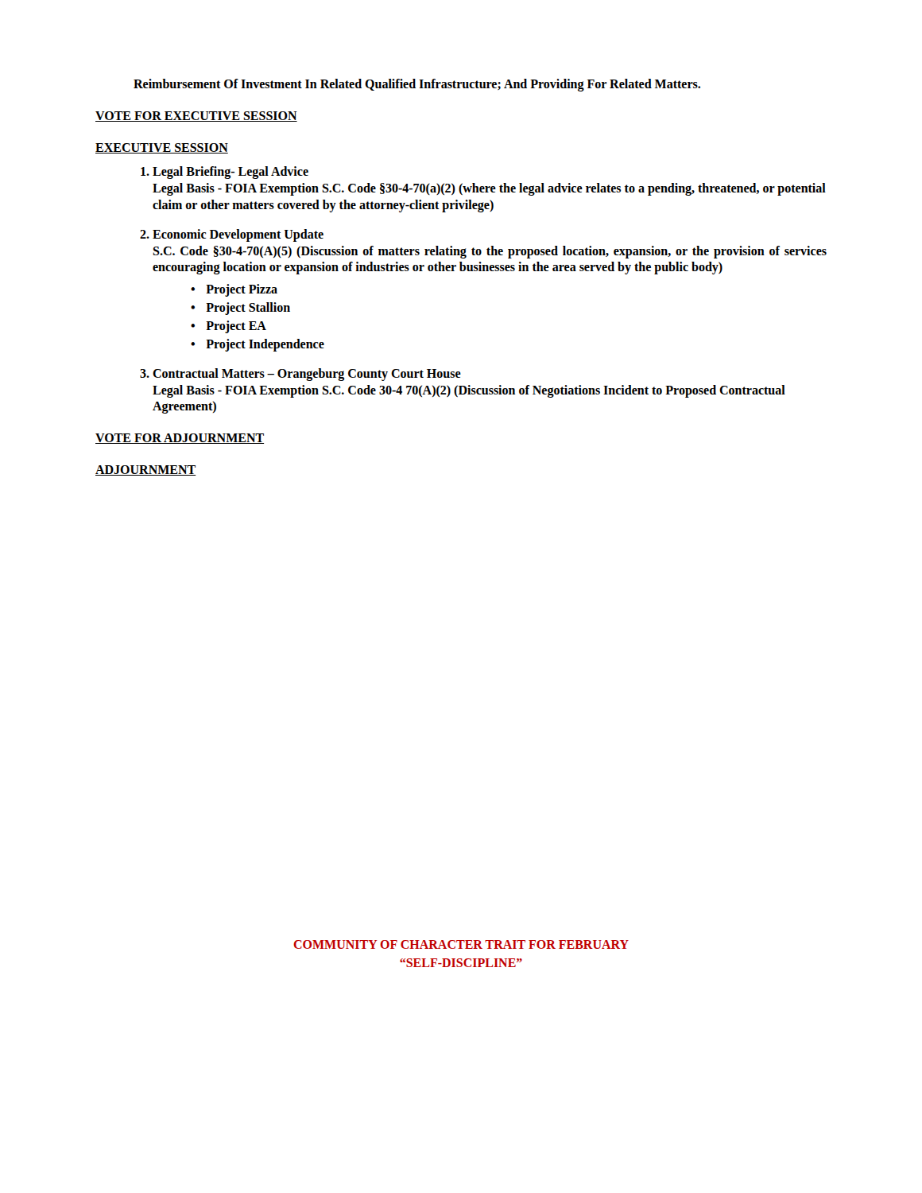Reimbursement Of Investment In Related Qualified Infrastructure; And Providing For Related Matters.
VOTE FOR EXECUTIVE SESSION
EXECUTIVE SESSION
Legal Briefing- Legal Advice Legal Basis - FOIA Exemption S.C. Code §30-4-70(a)(2) (where the legal advice relates to a pending, threatened, or potential claim or other matters covered by the attorney-client privilege)
Economic Development Update S.C. Code §30-4-70(A)(5) (Discussion of matters relating to the proposed location, expansion, or the provision of services encouraging location or expansion of industries or other businesses in the area served by the public body)
Project Pizza
Project Stallion
Project EA
Project Independence
Contractual Matters – Orangeburg County Court House Legal Basis - FOIA Exemption S.C. Code 30-4 70(A)(2) (Discussion of Negotiations Incident to Proposed Contractual Agreement)
VOTE FOR ADJOURNMENT
ADJOURNMENT
COMMUNITY OF CHARACTER TRAIT FOR FEBRUARY
“SELF-DISCIPLINE”